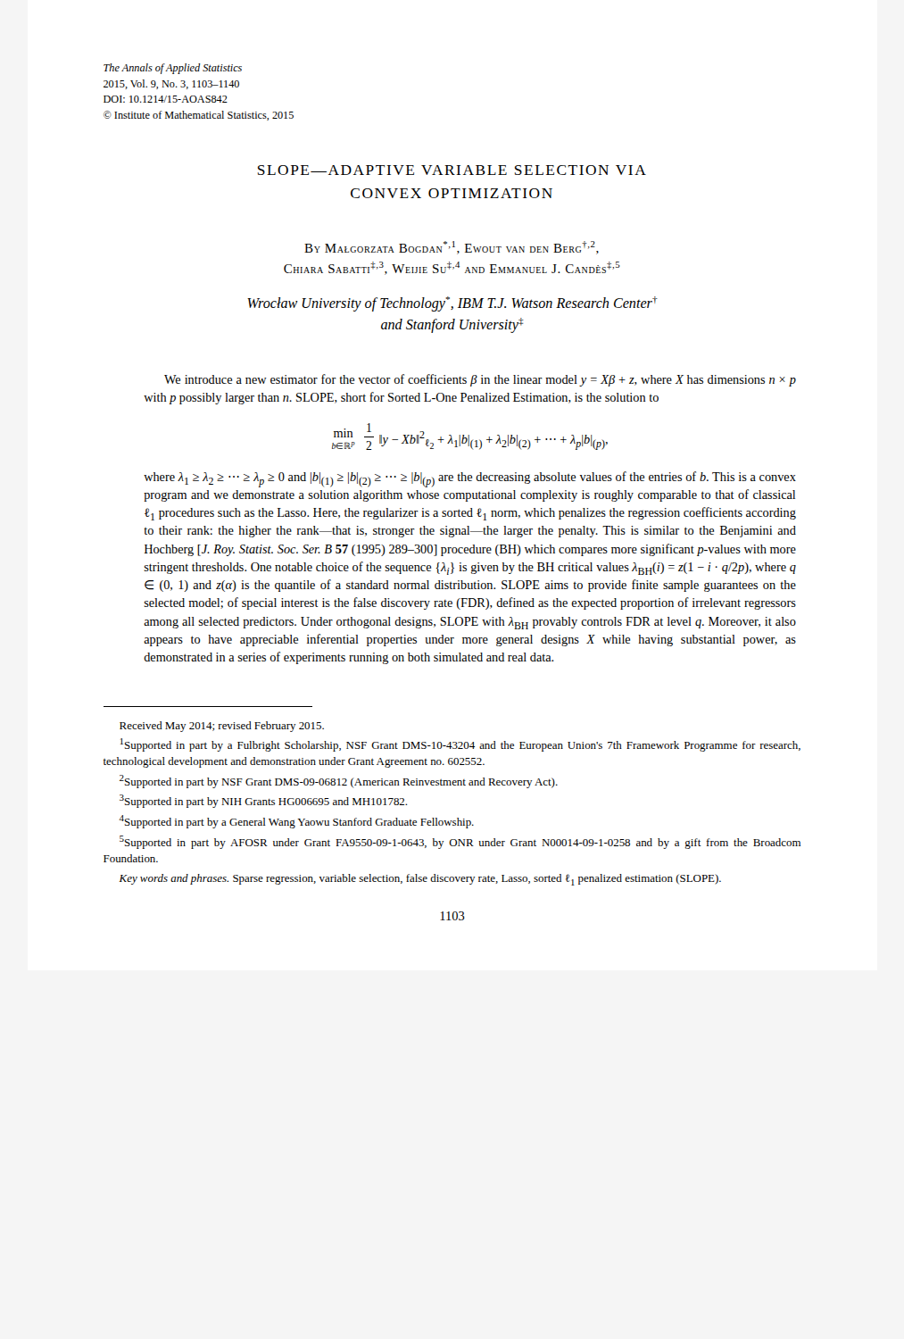The Annals of Applied Statistics
2015, Vol. 9, No. 3, 1103–1140
DOI: 10.1214/15-AOAS842
© Institute of Mathematical Statistics, 2015
SLOPE—ADAPTIVE VARIABLE SELECTION VIA
CONVEX OPTIMIZATION
By Małgorzata Bogdan*,1, Ewout van den Berg†,2,
Chiara Sabatti‡,3, Weijie Su‡,4 and Emmanuel J. Candès‡,5
Wrocław University of Technology*, IBM T.J. Watson Research Center†
and Stanford University‡
We introduce a new estimator for the vector of coefficients β in the linear model y = Xβ + z, where X has dimensions n × p with p possibly larger than n. SLOPE, short for Sorted L-One Penalized Estimation, is the solution to
min b∈ℝp 12 ‖y − Xb‖2ℓ2 + λ1|b|(1) + λ2|b|(2) + ⋯ + λp|b|(p),
where λ1 ≥ λ2 ≥ ⋯ ≥ λp ≥ 0 and |b|(1) ≥ |b|(2) ≥ ⋯ ≥ |b|(p) are the decreasing absolute values of the entries of b. This is a convex program and we demonstrate a solution algorithm whose computational complexity is roughly comparable to that of classical ℓ1 procedures such as the Lasso. Here, the regularizer is a sorted ℓ1 norm, which penalizes the regression coefficients according to their rank: the higher the rank—that is, stronger the signal—the larger the penalty. This is similar to the Benjamini and Hochberg [J. Roy. Statist. Soc. Ser. B 57 (1995) 289–300] procedure (BH) which compares more significant p-values with more stringent thresholds. One notable choice of the sequence {λi} is given by the BH critical values λBH(i) = z(1 − i · q/2p), where q ∈ (0, 1) and z(α) is the quantile of a standard normal distribution. SLOPE aims to provide finite sample guarantees on the selected model; of special interest is the false discovery rate (FDR), defined as the expected proportion of irrelevant regressors among all selected predictors. Under orthogonal designs, SLOPE with λBH provably controls FDR at level q. Moreover, it also appears to have appreciable inferential properties under more general designs X while having substantial power, as demonstrated in a series of experiments running on both simulated and real data.
Received May 2014; revised February 2015.
1Supported in part by a Fulbright Scholarship, NSF Grant DMS-10-43204 and the European Union's 7th Framework Programme for research, technological development and demonstration under Grant Agreement no. 602552.
2Supported in part by NSF Grant DMS-09-06812 (American Reinvestment and Recovery Act).
3Supported in part by NIH Grants HG006695 and MH101782.
4Supported in part by a General Wang Yaowu Stanford Graduate Fellowship.
5Supported in part by AFOSR under Grant FA9550-09-1-0643, by ONR under Grant N00014-09-1-0258 and by a gift from the Broadcom Foundation.
Key words and phrases. Sparse regression, variable selection, false discovery rate, Lasso, sorted ℓ1 penalized estimation (SLOPE).
1103